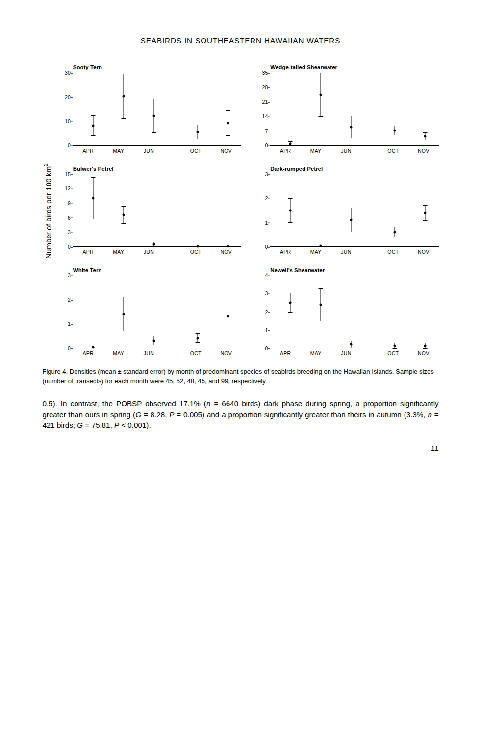SEABIRDS IN SOUTHEASTERN HAWAIIAN WATERS
Number of birds per 100 km2
Sooty Tern
0 10 20 30
APR MAY JUN OCT NOV
Wedge-tailed Shearwater
0 7 14 21 28 35
APR MAY JUN OCT NOV
Bulwer's Petrel
0 3 6 9 12 15
APR MAY JUN OCT NOV
Dark-rumped Petrel
0 1 2 3
APR MAY JUN OCT NOV
White Tern
0 1 2 3
APR MAY JUN OCT NOV
Newell's Shearwater
0 1 2 3 4
APR MAY JUN OCT NOV
Figure 4. Densities (mean ± standard error) by month of predominant species of seabirds breeding on the Hawaiian Islands. Sample sizes (number of transects) for each month were 45, 52, 48, 45, and 99, respectively.
0.5). In contrast, the POBSP observed 17.1% (n = 6640 birds) dark phase during spring, a proportion significantly greater than ours in spring (G = 8.28, P = 0.005) and a proportion significantly greater than theirs in autumn (3.3%, n = 421 birds; G = 75.81, P < 0.001).
11